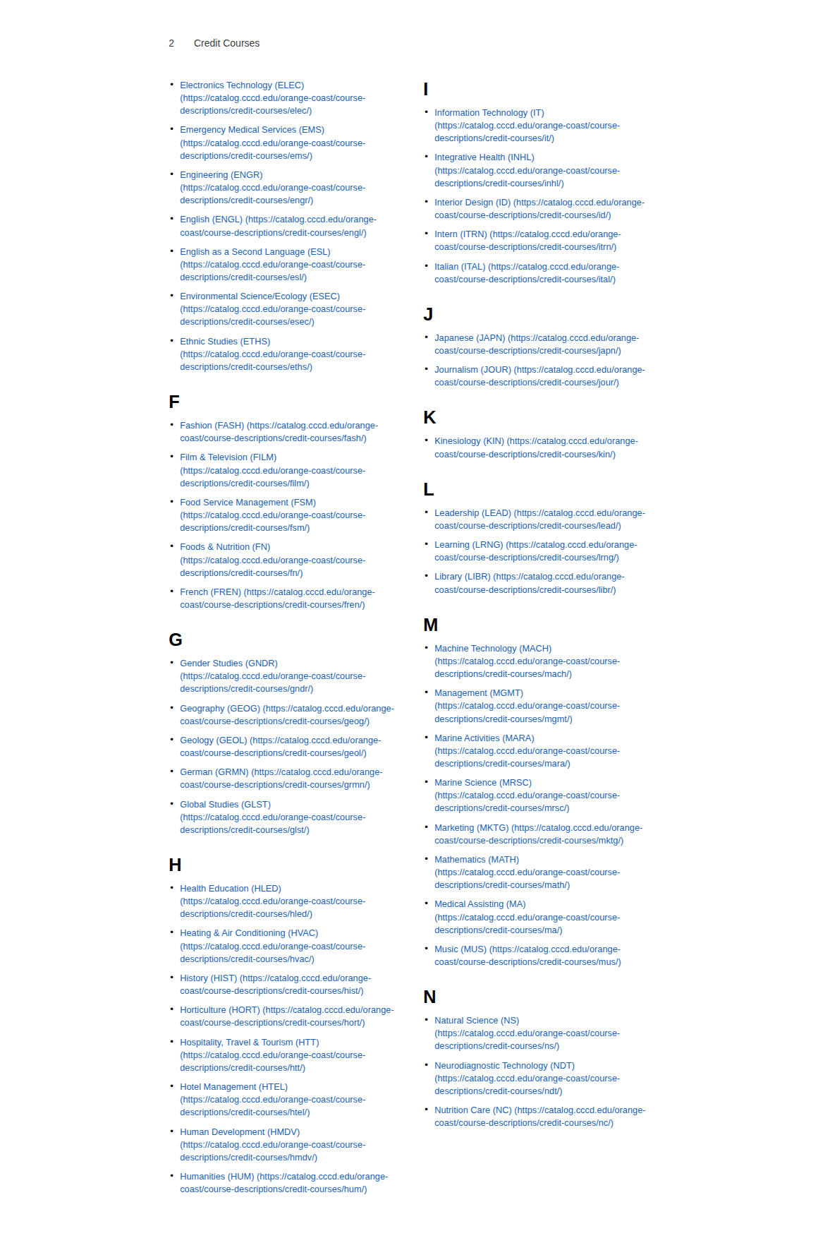2 Credit Courses
Electronics Technology (ELEC) (https://catalog.cccd.edu/orange-coast/course-descriptions/credit-courses/elec/)
Emergency Medical Services (EMS) (https://catalog.cccd.edu/orange-coast/course-descriptions/credit-courses/ems/)
Engineering (ENGR) (https://catalog.cccd.edu/orange-coast/course-descriptions/credit-courses/engr/)
English (ENGL) (https://catalog.cccd.edu/orange-coast/course-descriptions/credit-courses/engl/)
English as a Second Language (ESL) (https://catalog.cccd.edu/orange-coast/course-descriptions/credit-courses/esl/)
Environmental Science/Ecology (ESEC) (https://catalog.cccd.edu/orange-coast/course-descriptions/credit-courses/esec/)
Ethnic Studies (ETHS) (https://catalog.cccd.edu/orange-coast/course-descriptions/credit-courses/eths/)
F
Fashion (FASH) (https://catalog.cccd.edu/orange-coast/course-descriptions/credit-courses/fash/)
Film & Television (FILM) (https://catalog.cccd.edu/orange-coast/course-descriptions/credit-courses/film/)
Food Service Management (FSM) (https://catalog.cccd.edu/orange-coast/course-descriptions/credit-courses/fsm/)
Foods & Nutrition (FN) (https://catalog.cccd.edu/orange-coast/course-descriptions/credit-courses/fn/)
French (FREN) (https://catalog.cccd.edu/orange-coast/course-descriptions/credit-courses/fren/)
G
Gender Studies (GNDR) (https://catalog.cccd.edu/orange-coast/course-descriptions/credit-courses/gndr/)
Geography (GEOG) (https://catalog.cccd.edu/orange-coast/course-descriptions/credit-courses/geog/)
Geology (GEOL) (https://catalog.cccd.edu/orange-coast/course-descriptions/credit-courses/geol/)
German (GRMN) (https://catalog.cccd.edu/orange-coast/course-descriptions/credit-courses/grmn/)
Global Studies (GLST) (https://catalog.cccd.edu/orange-coast/course-descriptions/credit-courses/glst/)
H
Health Education (HLED) (https://catalog.cccd.edu/orange-coast/course-descriptions/credit-courses/hled/)
Heating & Air Conditioning (HVAC) (https://catalog.cccd.edu/orange-coast/course-descriptions/credit-courses/hvac/)
History (HIST) (https://catalog.cccd.edu/orange-coast/course-descriptions/credit-courses/hist/)
Horticulture (HORT) (https://catalog.cccd.edu/orange-coast/course-descriptions/credit-courses/hort/)
Hospitality, Travel & Tourism (HTT) (https://catalog.cccd.edu/orange-coast/course-descriptions/credit-courses/htt/)
Hotel Management (HTEL) (https://catalog.cccd.edu/orange-coast/course-descriptions/credit-courses/htel/)
Human Development (HMDV) (https://catalog.cccd.edu/orange-coast/course-descriptions/credit-courses/hmdv/)
Humanities (HUM) (https://catalog.cccd.edu/orange-coast/course-descriptions/credit-courses/hum/)
I
Information Technology (IT) (https://catalog.cccd.edu/orange-coast/course-descriptions/credit-courses/it/)
Integrative Health (INHL) (https://catalog.cccd.edu/orange-coast/course-descriptions/credit-courses/inhl/)
Interior Design (ID) (https://catalog.cccd.edu/orange-coast/course-descriptions/credit-courses/id/)
Intern (ITRN) (https://catalog.cccd.edu/orange-coast/course-descriptions/credit-courses/itrn/)
Italian (ITAL) (https://catalog.cccd.edu/orange-coast/course-descriptions/credit-courses/ital/)
J
Japanese (JAPN) (https://catalog.cccd.edu/orange-coast/course-descriptions/credit-courses/japn/)
Journalism (JOUR) (https://catalog.cccd.edu/orange-coast/course-descriptions/credit-courses/jour/)
K
Kinesiology (KIN) (https://catalog.cccd.edu/orange-coast/course-descriptions/credit-courses/kin/)
L
Leadership (LEAD) (https://catalog.cccd.edu/orange-coast/course-descriptions/credit-courses/lead/)
Learning (LRNG) (https://catalog.cccd.edu/orange-coast/course-descriptions/credit-courses/lrng/)
Library (LIBR) (https://catalog.cccd.edu/orange-coast/course-descriptions/credit-courses/libr/)
M
Machine Technology (MACH) (https://catalog.cccd.edu/orange-coast/course-descriptions/credit-courses/mach/)
Management (MGMT) (https://catalog.cccd.edu/orange-coast/course-descriptions/credit-courses/mgmt/)
Marine Activities (MARA) (https://catalog.cccd.edu/orange-coast/course-descriptions/credit-courses/mara/)
Marine Science (MRSC) (https://catalog.cccd.edu/orange-coast/course-descriptions/credit-courses/mrsc/)
Marketing (MKTG) (https://catalog.cccd.edu/orange-coast/course-descriptions/credit-courses/mktg/)
Mathematics (MATH) (https://catalog.cccd.edu/orange-coast/course-descriptions/credit-courses/math/)
Medical Assisting (MA) (https://catalog.cccd.edu/orange-coast/course-descriptions/credit-courses/ma/)
Music (MUS) (https://catalog.cccd.edu/orange-coast/course-descriptions/credit-courses/mus/)
N
Natural Science (NS) (https://catalog.cccd.edu/orange-coast/course-descriptions/credit-courses/ns/)
Neurodiagnostic Technology (NDT) (https://catalog.cccd.edu/orange-coast/course-descriptions/credit-courses/ndt/)
Nutrition Care (NC) (https://catalog.cccd.edu/orange-coast/course-descriptions/credit-courses/nc/)